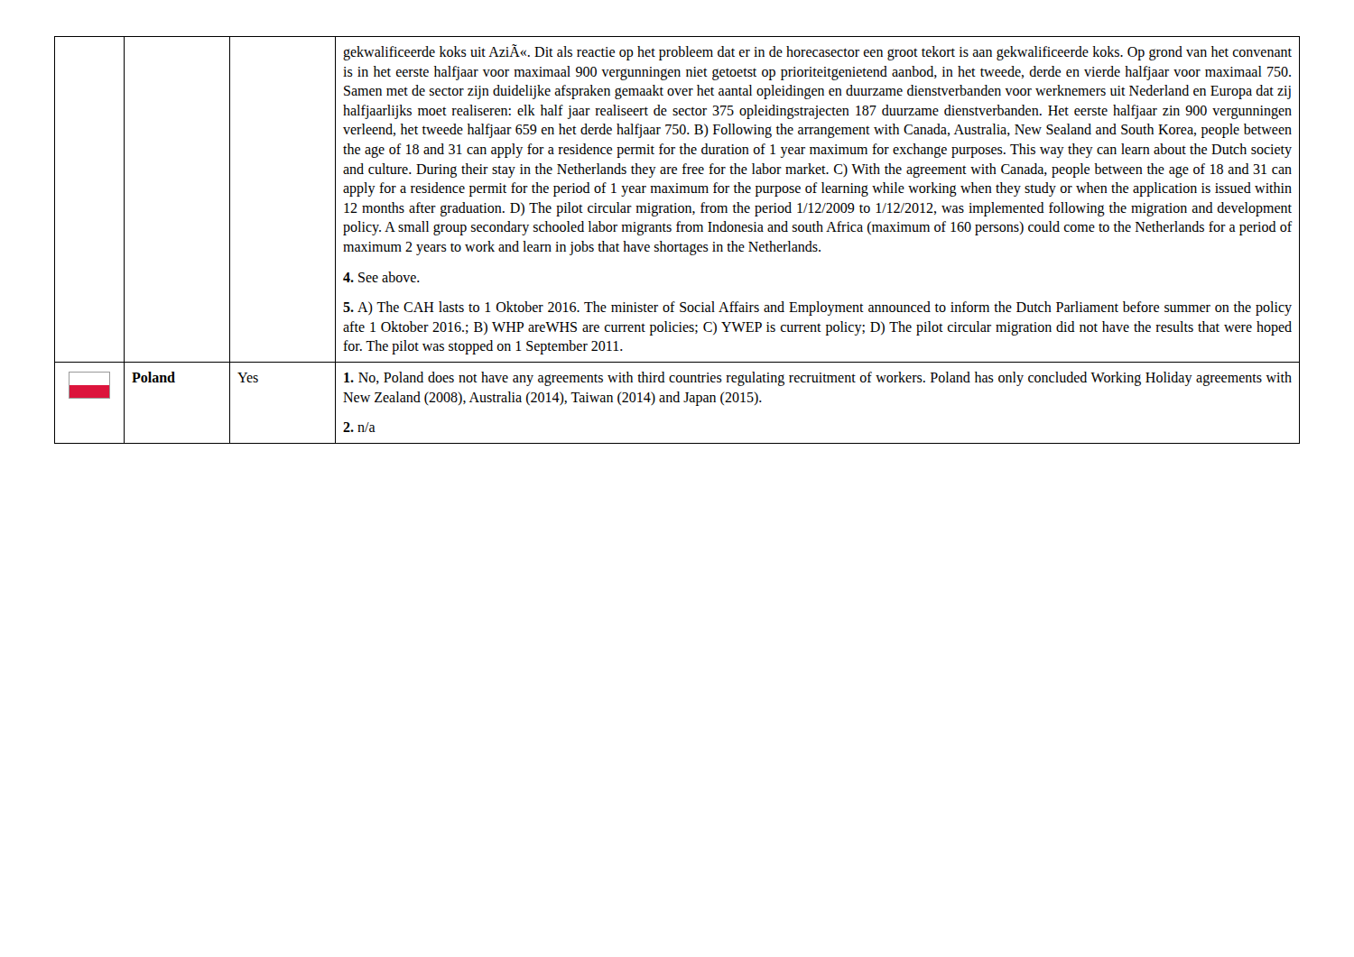| | | | gekwalificeerde koks uit AziÃ«. Dit als reactie op het probleem dat er in de horecasector een groot tekort is aan gekwalificeerde koks. Op grond van het convenant is in het eerste halfjaar voor maximaal 900 vergunningen niet getoetst op prioriteitgenietend aanbod, in het tweede, derde en vierde halfjaar voor maximaal 750. Samen met de sector zijn duidelijke afspraken gemaakt over het aantal opleidingen en duurzame dienstverbanden voor werknemers uit Nederland en Europa dat zij halfjaarlijks moet realiseren: elk half jaar realiseert de sector 375 opleidingstrajecten 187 duurzame dienstverbanden. Het eerste halfjaar zin 900 vergunningen verleend, het tweede halfjaar 659 en het derde halfjaar 750. B) Following the arrangement with Canada, Australia, New Sealand and South Korea, people between the age of 18 and 31 can apply for a residence permit for the duration of 1 year maximum for exchange purposes. This way they can learn about the Dutch society and culture. During their stay in the Netherlands they are free for the labor market. C) With the agreement with Canada, people between the age of 18 and 31 can apply for a residence permit for the period of 1 year maximum for the purpose of learning while working when they study or when the application is issued within 12 months after graduation. D) The pilot circular migration, from the period 1/12/2009 to 1/12/2012, was implemented following the migration and development policy. A small group secondary schooled labor migrants from Indonesia and south Africa (maximum of 160 persons) could come to the Netherlands for a period of maximum 2 years to work and learn in jobs that have shortages in the Netherlands. 4. See above. 5. A) The CAH lasts to 1 Oktober 2016. The minister of Social Affairs and Employment announced to inform the Dutch Parliament before summer on the policy afte 1 Oktober 2016.; B) WHP areWHS are current policies; C) YWEP is current policy; D) The pilot circular migration did not have the results that were hoped for. The pilot was stopped on 1 September 2011. |
| | Poland | Yes | 1. No, Poland does not have any agreements with third countries regulating recruitment of workers. Poland has only concluded Working Holiday agreements with New Zealand (2008), Australia (2014), Taiwan (2014) and Japan (2015). 2. n/a |